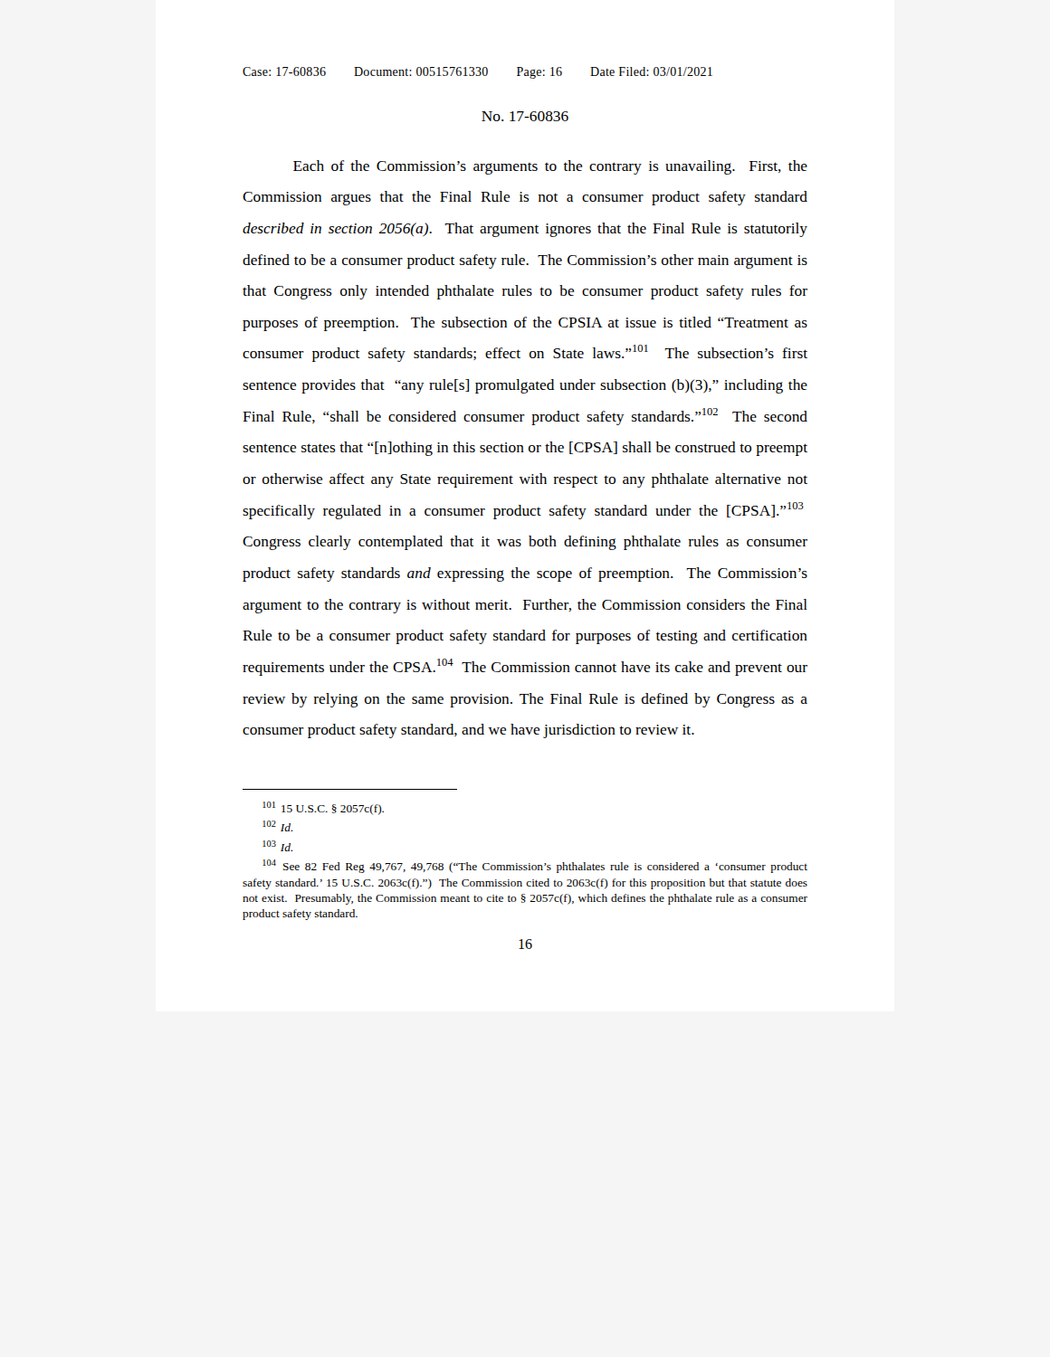Case: 17-60836 Document: 00515761330 Page: 16 Date Filed: 03/01/2021
No. 17-60836
Each of the Commission’s arguments to the contrary is unavailing. First, the Commission argues that the Final Rule is not a consumer product safety standard described in section 2056(a). That argument ignores that the Final Rule is statutorily defined to be a consumer product safety rule. The Commission’s other main argument is that Congress only intended phthalate rules to be consumer product safety rules for purposes of preemption. The subsection of the CPSIA at issue is titled “Treatment as consumer product safety standards; effect on State laws.”101 The subsection’s first sentence provides that “any rule[s] promulgated under subsection (b)(3),” including the Final Rule, “shall be considered consumer product safety standards.”102 The second sentence states that “[n]othing in this section or the [CPSA] shall be construed to preempt or otherwise affect any State requirement with respect to any phthalate alternative not specifically regulated in a consumer product safety standard under the [CPSA].”103 Congress clearly contemplated that it was both defining phthalate rules as consumer product safety standards and expressing the scope of preemption. The Commission’s argument to the contrary is without merit. Further, the Commission considers the Final Rule to be a consumer product safety standard for purposes of testing and certification requirements under the CPSA.104 The Commission cannot have its cake and prevent our review by relying on the same provision. The Final Rule is defined by Congress as a consumer product safety standard, and we have jurisdiction to review it.
101 15 U.S.C. § 2057c(f).
102 Id.
103 Id.
104 See 82 Fed Reg 49,767, 49,768 (“The Commission’s phthalates rule is considered a ‘consumer product safety standard.’ 15 U.S.C. 2063c(f).”) The Commission cited to 2063c(f) for this proposition but that statute does not exist. Presumably, the Commission meant to cite to § 2057c(f), which defines the phthalate rule as a consumer product safety standard.
16